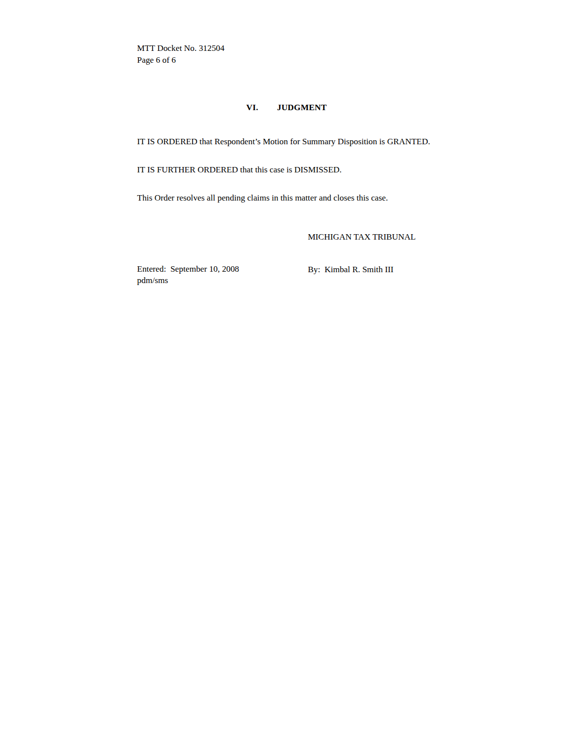MTT Docket No. 312504
Page 6 of 6
VI. JUDGMENT
IT IS ORDERED that Respondent’s Motion for Summary Disposition is GRANTED.
IT IS FURTHER ORDERED that this case is DISMISSED.
This Order resolves all pending claims in this matter and closes this case.
MICHIGAN TAX TRIBUNAL
Entered: September 10, 2008
pdm/sms
By: Kimbal R. Smith III